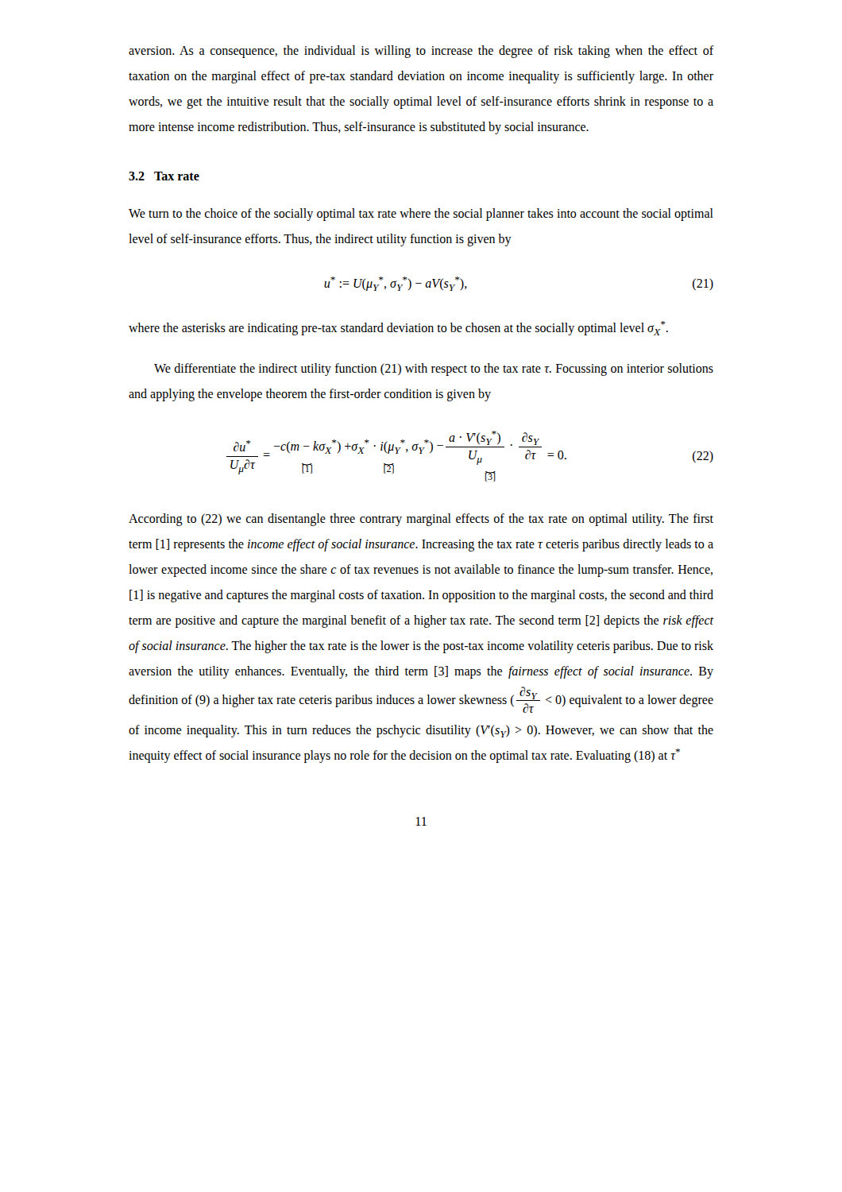aversion. As a consequence, the individual is willing to increase the degree of risk taking when the effect of taxation on the marginal effect of pre-tax standard deviation on income inequality is sufficiently large. In other words, we get the intuitive result that the socially optimal level of self-insurance efforts shrink in response to a more intense income redistribution. Thus, self-insurance is substituted by social insurance.
3.2 Tax rate
We turn to the choice of the socially optimal tax rate where the social planner takes into account the social optimal level of self-insurance efforts. Thus, the indirect utility function is given by
u* := U(μY*, σY*) − aV(sY*),
(21)
where the asterisks are indicating pre-tax standard deviation to be chosen at the socially optimal level σX*.
We differentiate the indirect utility function (21) with respect to the tax rate τ. Focussing on interior solutions and applying the envelope theorem the first-order condition is given by
∂u*Uμ∂τ = −c(m − kσX*) ⏟ [1] +σX* · i(μY*, σY*) ⏟ [2] −a · V′(sY*) Uμ · ∂sY∂τ ⏟ [3] = 0.
(22)
According to (22) we can disentangle three contrary marginal effects of the tax rate on optimal utility. The first term [1] represents the income effect of social insurance. Increasing the tax rate τ ceteris paribus directly leads to a lower expected income since the share c of tax revenues is not available to finance the lump-sum transfer. Hence, [1] is negative and captures the marginal costs of taxation. In opposition to the marginal costs, the second and third term are positive and capture the marginal benefit of a higher tax rate. The second term [2] depicts the risk effect of social insurance. The higher the tax rate is the lower is the post-tax income volatility ceteris paribus. Due to risk aversion the utility enhances. Eventually, the third term [3] maps the fairness effect of social insurance. By definition of (9) a higher tax rate ceteris paribus induces a lower skewness (∂sY∂τ < 0) equivalent to a lower degree of income inequality. This in turn reduces the pschycic disutility (V′(sY) > 0). However, we can show that the inequity effect of social insurance plays no role for the decision on the optimal tax rate. Evaluating (18) at τ*
11